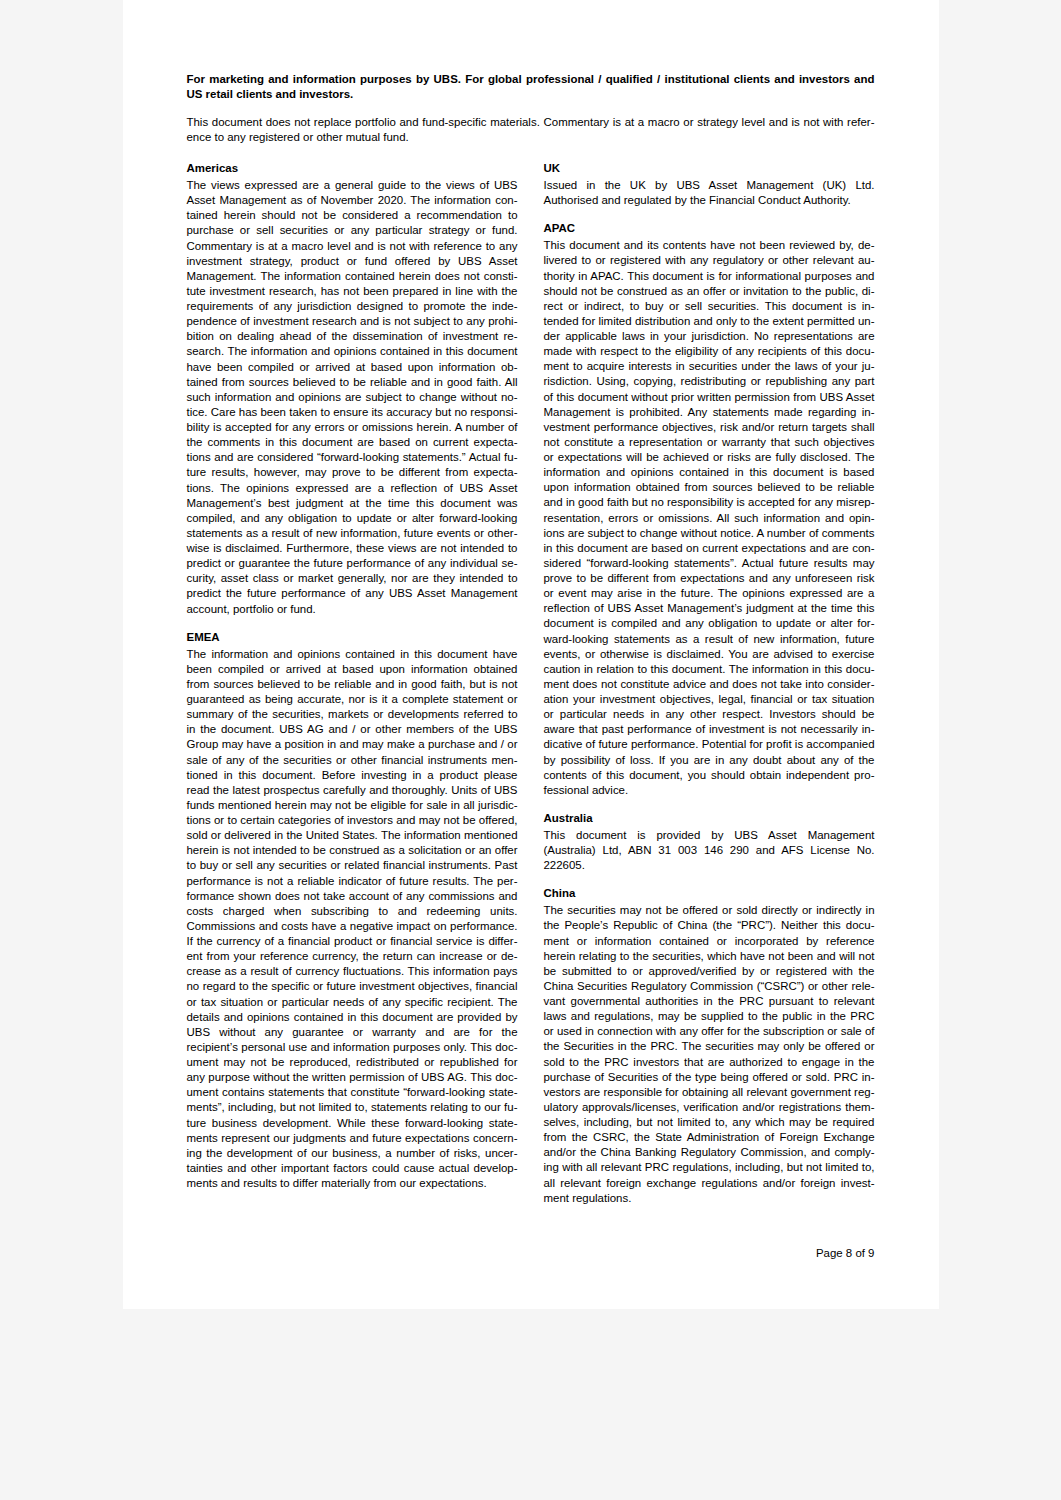For marketing and information purposes by UBS. For global professional / qualified / institutional clients and investors and US retail clients and investors.
This document does not replace portfolio and fund-specific materials. Commentary is at a macro or strategy level and is not with reference to any registered or other mutual fund.
Americas
The views expressed are a general guide to the views of UBS Asset Management as of November 2020. The information contained herein should not be considered a recommendation to purchase or sell securities or any particular strategy or fund. Commentary is at a macro level and is not with reference to any investment strategy, product or fund offered by UBS Asset Management. The information contained herein does not constitute investment research, has not been prepared in line with the requirements of any jurisdiction designed to promote the independence of investment research and is not subject to any prohibition on dealing ahead of the dissemination of investment research. The information and opinions contained in this document have been compiled or arrived at based upon information obtained from sources believed to be reliable and in good faith. All such information and opinions are subject to change without notice. Care has been taken to ensure its accuracy but no responsibility is accepted for any errors or omissions herein. A number of the comments in this document are based on current expectations and are considered “forward-looking statements.” Actual future results, however, may prove to be different from expectations. The opinions expressed are a reflection of UBS Asset Management’s best judgment at the time this document was compiled, and any obligation to update or alter forward-looking statements as a result of new information, future events or otherwise is disclaimed. Furthermore, these views are not intended to predict or guarantee the future performance of any individual security, asset class or market generally, nor are they intended to predict the future performance of any UBS Asset Management account, portfolio or fund.
EMEA
The information and opinions contained in this document have been compiled or arrived at based upon information obtained from sources believed to be reliable and in good faith, but is not guaranteed as being accurate, nor is it a complete statement or summary of the securities, markets or developments referred to in the document. UBS AG and / or other members of the UBS Group may have a position in and may make a purchase and / or sale of any of the securities or other financial instruments mentioned in this document. Before investing in a product please read the latest prospectus carefully and thoroughly. Units of UBS funds mentioned herein may not be eligible for sale in all jurisdictions or to certain categories of investors and may not be offered, sold or delivered in the United States. The information mentioned herein is not intended to be construed as a solicitation or an offer to buy or sell any securities or related financial instruments. Past performance is not a reliable indicator of future results. The performance shown does not take account of any commissions and costs charged when subscribing to and redeeming units. Commissions and costs have a negative impact on performance. If the currency of a financial product or financial service is different from your reference currency, the return can increase or decrease as a result of currency fluctuations. This information pays no regard to the specific or future investment objectives, financial or tax situation or particular needs of any specific recipient. The details and opinions contained in this document are provided by UBS without any guarantee or warranty and are for the recipient’s personal use and information purposes only. This document may not be reproduced, redistributed or republished for any purpose without the written permission of UBS AG. This document contains statements that constitute “forward-looking statements”, including, but not limited to, statements relating to our future business development. While these forward-looking statements represent our judgments and future expectations concerning the development of our business, a number of risks, uncertainties and other important factors could cause actual developments and results to differ materially from our expectations.
UK
Issued in the UK by UBS Asset Management (UK) Ltd. Authorised and regulated by the Financial Conduct Authority.
APAC
This document and its contents have not been reviewed by, delivered to or registered with any regulatory or other relevant authority in APAC. This document is for informational purposes and should not be construed as an offer or invitation to the public, direct or indirect, to buy or sell securities. This document is intended for limited distribution and only to the extent permitted under applicable laws in your jurisdiction. No representations are made with respect to the eligibility of any recipients of this document to acquire interests in securities under the laws of your jurisdiction. Using, copying, redistributing or republishing any part of this document without prior written permission from UBS Asset Management is prohibited. Any statements made regarding investment performance objectives, risk and/or return targets shall not constitute a representation or warranty that such objectives or expectations will be achieved or risks are fully disclosed. The information and opinions contained in this document is based upon information obtained from sources believed to be reliable and in good faith but no responsibility is accepted for any misrepresentation, errors or omissions. All such information and opinions are subject to change without notice. A number of comments in this document are based on current expectations and are considered “forward-looking statements”. Actual future results may prove to be different from expectations and any unforeseen risk or event may arise in the future. The opinions expressed are a reflection of UBS Asset Management’s judgment at the time this document is compiled and any obligation to update or alter forward-looking statements as a result of new information, future events, or otherwise is disclaimed. You are advised to exercise caution in relation to this document. The information in this document does not constitute advice and does not take into consideration your investment objectives, legal, financial or tax situation or particular needs in any other respect. Investors should be aware that past performance of investment is not necessarily indicative of future performance. Potential for profit is accompanied by possibility of loss. If you are in any doubt about any of the contents of this document, you should obtain independent professional advice.
Australia
This document is provided by UBS Asset Management (Australia) Ltd, ABN 31 003 146 290 and AFS License No. 222605.
China
The securities may not be offered or sold directly or indirectly in the People’s Republic of China (the “PRC”). Neither this document or information contained or incorporated by reference herein relating to the securities, which have not been and will not be submitted to or approved/verified by or registered with the China Securities Regulatory Commission (“CSRC”) or other relevant governmental authorities in the PRC pursuant to relevant laws and regulations, may be supplied to the public in the PRC or used in connection with any offer for the subscription or sale of the Securities in the PRC. The securities may only be offered or sold to the PRC investors that are authorized to engage in the purchase of Securities of the type being offered or sold. PRC investors are responsible for obtaining all relevant government regulatory approvals/licenses, verification and/or registrations themselves, including, but not limited to, any which may be required from the CSRC, the State Administration of Foreign Exchange and/or the China Banking Regulatory Commission, and complying with all relevant PRC regulations, including, but not limited to, all relevant foreign exchange regulations and/or foreign investment regulations.
Page 8 of 9